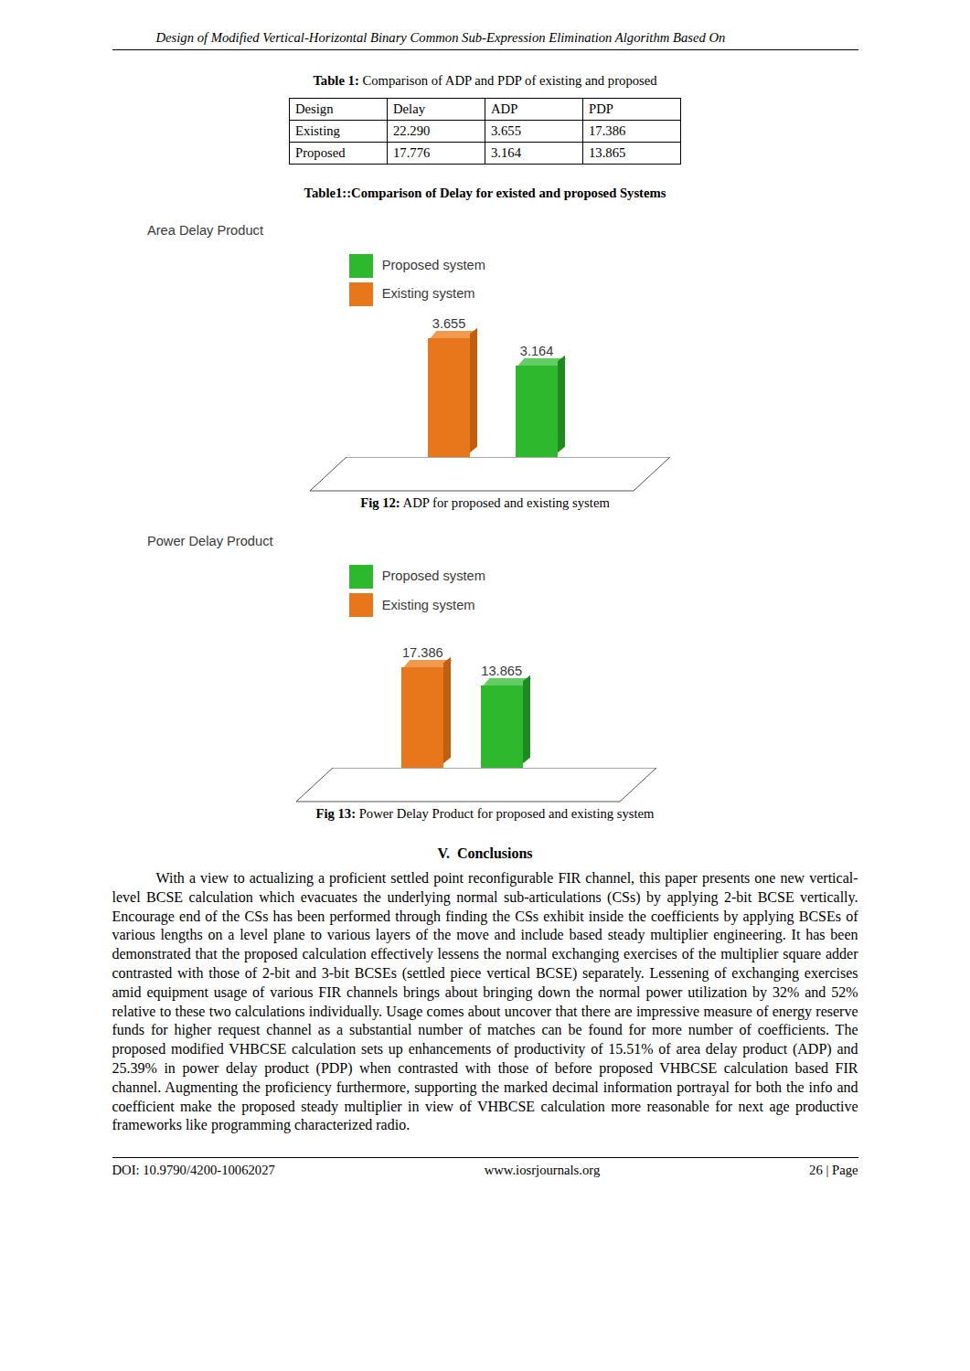Design of Modified Vertical-Horizontal Binary Common Sub-Expression Elimination Algorithm Based On
Table 1: Comparison of ADP and PDP of existing and proposed
| Design | Delay | ADP | PDP |
| Existing | 22.290 | 3.655 | 17.386 |
| Proposed | 17.776 | 3.164 | 13.865 |
Table1::Comparison of Delay for existed and proposed Systems
Area Delay Product
Proposed system
Existing system
3.655
3.164
Fig 12: ADP for proposed and existing system
Power Delay Product
Proposed system
Existing system
17.386
13.865
Fig 13: Power Delay Product for proposed and existing system
V. Conclusions
With a view to actualizing a proficient settled point reconfigurable FIR channel, this paper presents one new vertical-level BCSE calculation which evacuates the underlying normal sub-articulations (CSs) by applying 2-bit BCSE vertically. Encourage end of the CSs has been performed through finding the CSs exhibit inside the coefficients by applying BCSEs of various lengths on a level plane to various layers of the move and include based steady multiplier engineering. It has been demonstrated that the proposed calculation effectively lessens the normal exchanging exercises of the multiplier square adder contrasted with those of 2-bit and 3-bit BCSEs (settled piece vertical BCSE) separately. Lessening of exchanging exercises amid equipment usage of various FIR channels brings about bringing down the normal power utilization by 32% and 52% relative to these two calculations individually. Usage comes about uncover that there are impressive measure of energy reserve funds for higher request channel as a substantial number of matches can be found for more number of coefficients. The proposed modified VHBCSE calculation sets up enhancements of productivity of 15.51% of area delay product (ADP) and 25.39% in power delay product (PDP) when contrasted with those of before proposed VHBCSE calculation based FIR channel. Augmenting the proficiency furthermore, supporting the marked decimal information portrayal for both the info and coefficient make the proposed steady multiplier in view of VHBCSE calculation more reasonable for next age productive frameworks like programming characterized radio.
DOI: 10.9790/4200-10062027 www.iosrjournals.org 26 | Page